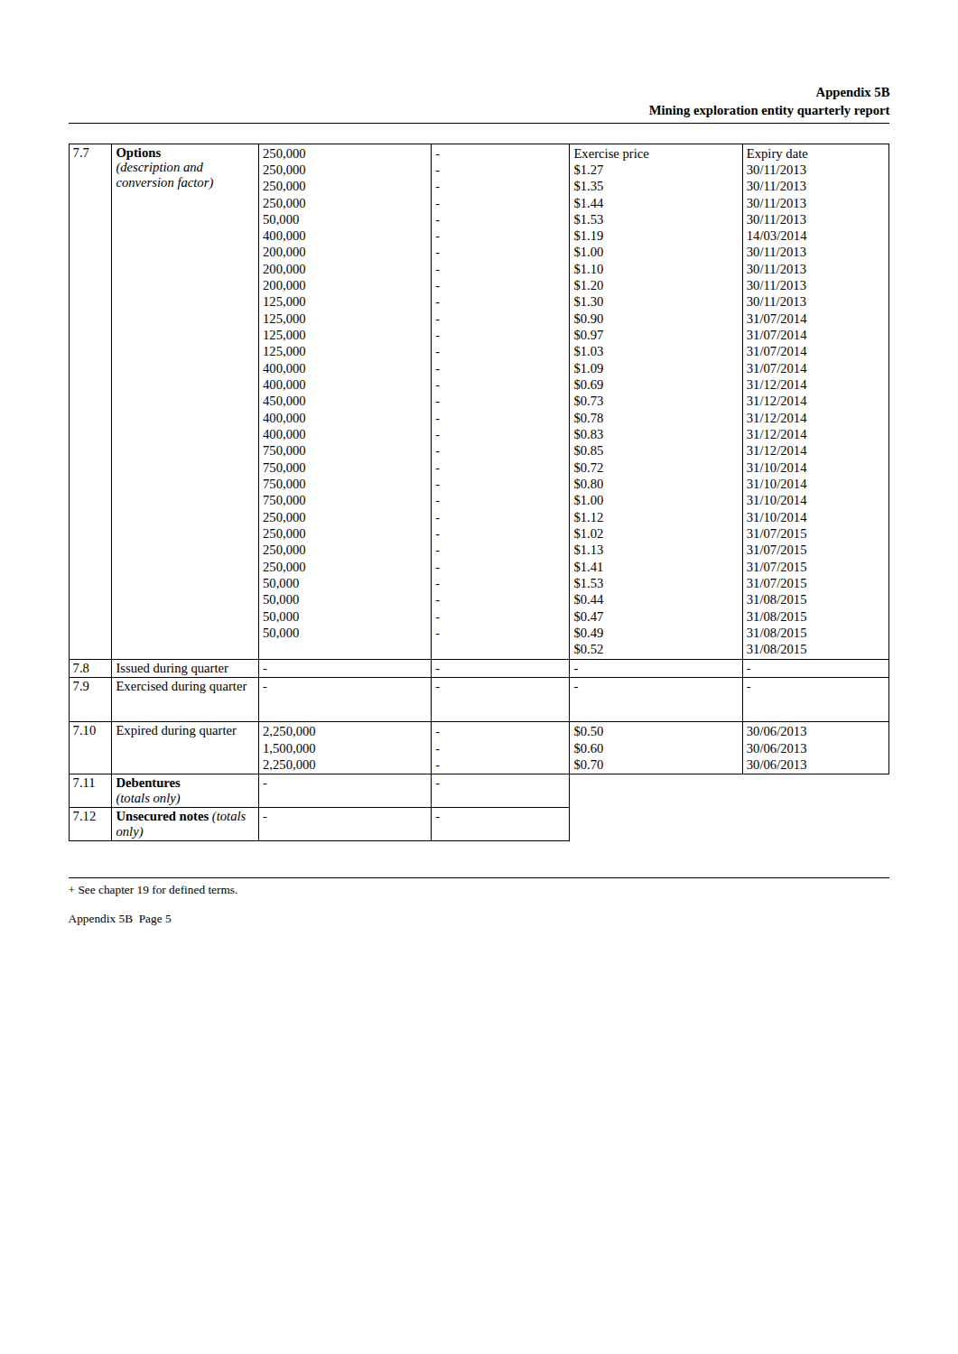Appendix 5B
Mining exploration entity quarterly report
| 7.7 | Options (description and conversion factor) | 250,000 250,000 250,000 250,000 50,000 400,000 200,000 200,000 200,000 125,000 125,000 125,000 125,000 400,000 400,000 450,000 400,000 400,000 750,000 750,000 750,000 750,000 250,000 250,000 250,000 250,000 50,000 50,000 50,000 50,000 | - - - - - - - - - - - - - - - - - - - - - - - - - - - - - - | Exercise price $1.27 $1.35 $1.44 $1.53 $1.19 $1.00 $1.10 $1.20 $1.30 $0.90 $0.97 $1.03 $1.09 $0.69 $0.73 $0.78 $0.83 $0.85 $0.72 $0.80 $1.00 $1.12 $1.02 $1.13 $1.41 $1.53 $0.44 $0.47 $0.49 $0.52 | Expiry date 30/11/2013 30/11/2013 30/11/2013 30/11/2013 14/03/2014 30/11/2013 30/11/2013 30/11/2013 30/11/2013 31/07/2014 31/07/2014 31/07/2014 31/07/2014 31/12/2014 31/12/2014 31/12/2014 31/12/2014 31/12/2014 31/10/2014 31/10/2014 31/10/2014 31/10/2014 31/07/2015 31/07/2015 31/07/2015 31/07/2015 31/08/2015 31/08/2015 31/08/2015 31/08/2015 |
| 7.8 | Issued during quarter | - | - | - | - |
| 7.9 | Exercised during quarter | - | - | - | - |
| 7.10 | Expired during quarter | 2,250,000 1,500,000 2,250,000 | - - - | $0.50 $0.60 $0.70 | 30/06/2013 30/06/2013 30/06/2013 |
| 7.11 | Debentures (totals only) | - | - | | |
| 7.12 | Unsecured notes (totals only) | - | - | | |
+ See chapter 19 for defined terms.
Appendix 5B Page 5